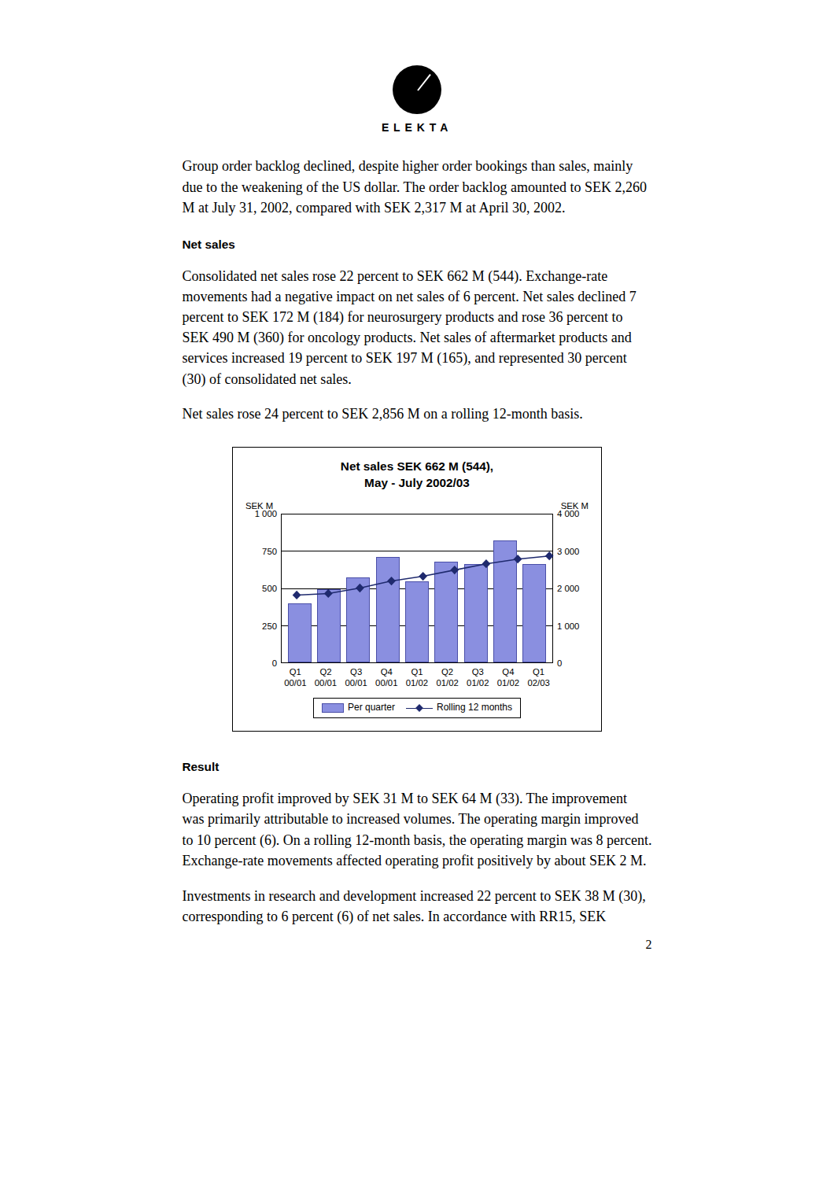ELEKTA
Group order backlog declined, despite higher order bookings than sales, mainly due to the weakening of the US dollar. The order backlog amounted to SEK 2,260 M at July 31, 2002, compared with SEK 2,317 M at April 30, 2002.
Net sales
Consolidated net sales rose 22 percent to SEK 662 M (544). Exchange-rate movements had a negative impact on net sales of 6 percent. Net sales declined 7 percent to SEK 172 M (184) for neurosurgery products and rose 36 percent to SEK 490 M (360) for oncology products. Net sales of aftermarket products and services increased 19 percent to SEK 197 M (165), and represented 30 percent (30) of consolidated net sales.
Net sales rose 24 percent to SEK 2,856 M on a rolling 12-month basis.
Net sales SEK 662 M (544),
May - July 2002/03
SEK M SEK M
1 000 750 500 250 0
4 000 3 000 2 000 1 000 0
Q1
00/01
Q2
00/01
Q3
00/01
Q4
00/01
Q1
01/02
Q2
01/02
Q3
01/02
Q4
01/02
Q1
02/03
Per quarter Rolling 12 months
Result
Operating profit improved by SEK 31 M to SEK 64 M (33). The improvement was primarily attributable to increased volumes. The operating margin improved to 10 percent (6). On a rolling 12-month basis, the operating margin was 8 percent. Exchange-rate movements affected operating profit positively by about SEK 2 M.
Investments in research and development increased 22 percent to SEK 38 M (30), corresponding to 6 percent (6) of net sales. In accordance with RR15, SEK
2